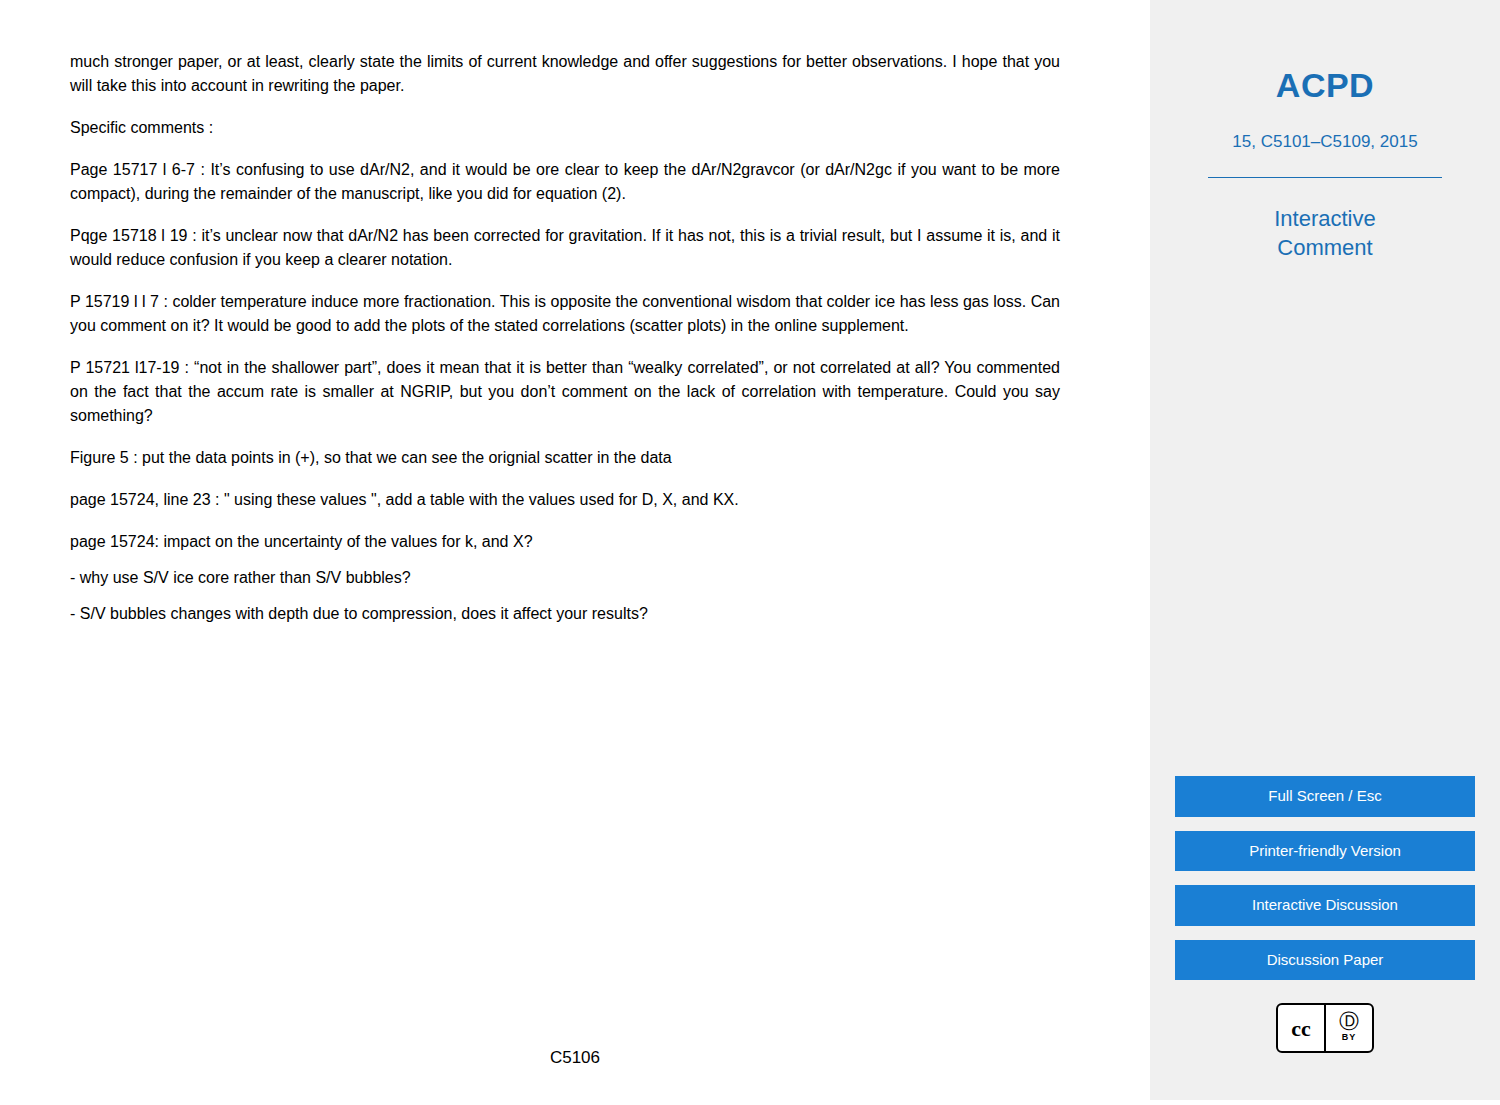ACPD
15, C5101–C5109, 2015
Interactive
Comment
Full Screen / Esc Printer-friendly Version Interactive Discussion Discussion Paper
| cc | Ⓓ BY |
much stronger paper, or at least, clearly state the limits of current knowledge and offer suggestions for better observations. I hope that you will take this into account in rewriting the paper.
Specific comments :
Page 15717 l 6-7 : It’s confusing to use dAr/N2, and it would be ore clear to keep the dAr/N2gravcor (or dAr/N2gc if you want to be more compact), during the remainder of the manuscript, like you did for equation (2).
Pqge 15718 l 19 : it’s unclear now that dAr/N2 has been corrected for gravitation. If it has not, this is a trivial result, but I assume it is, and it would reduce confusion if you keep a clearer notation.
P 15719 l l 7 : colder temperature induce more fractionation. This is opposite the conventional wisdom that colder ice has less gas loss. Can you comment on it? It would be good to add the plots of the stated correlations (scatter plots) in the online supplement.
P 15721 l17-19 : “not in the shallower part”, does it mean that it is better than “wealky correlated”, or not correlated at all? You commented on the fact that the accum rate is smaller at NGRIP, but you don’t comment on the lack of correlation with temperature. Could you say something?
Figure 5 : put the data points in (+), so that we can see the orignial scatter in the data
page 15724, line 23 : " using these values ", add a table with the values used for D, X, and KX.
page 15724: impact on the uncertainty of the values for k, and X?
- why use S/V ice core rather than S/V bubbles?
- S/V bubbles changes with depth due to compression, does it affect your results?
C5106